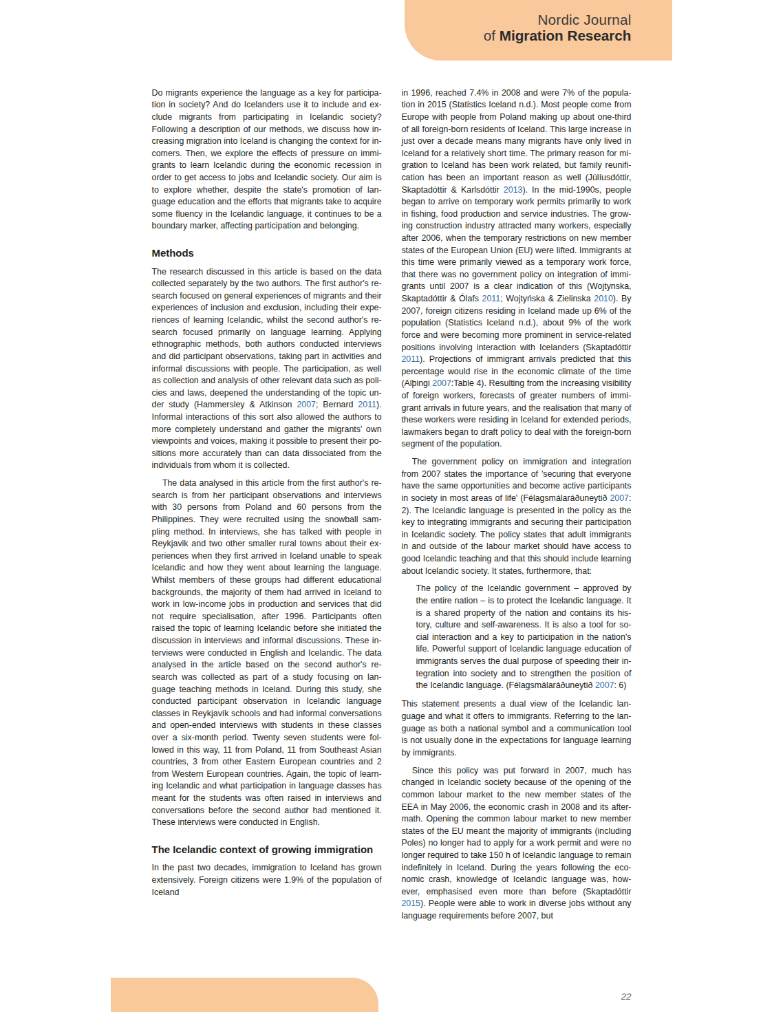Nordic Journal
of Migration Research
Do migrants experience the language as a key for participation in society? And do Icelanders use it to include and exclude migrants from participating in Icelandic society? Following a description of our methods, we discuss how increasing migration into Iceland is changing the context for incomers. Then, we explore the effects of pressure on immigrants to learn Icelandic during the economic recession in order to get access to jobs and Icelandic society. Our aim is to explore whether, despite the state's promotion of language education and the efforts that migrants take to acquire some fluency in the Icelandic language, it continues to be a boundary marker, affecting participation and belonging.
Methods
The research discussed in this article is based on the data collected separately by the two authors. The first author's research focused on general experiences of migrants and their experiences of inclusion and exclusion, including their experiences of learning Icelandic, whilst the second author's research focused primarily on language learning. Applying ethnographic methods, both authors conducted interviews and did participant observations, taking part in activities and informal discussions with people. The participation, as well as collection and analysis of other relevant data such as policies and laws, deepened the understanding of the topic under study (Hammersley & Atkinson 2007; Bernard 2011). Informal interactions of this sort also allowed the authors to more completely understand and gather the migrants' own viewpoints and voices, making it possible to present their positions more accurately than can data dissociated from the individuals from whom it is collected.
The data analysed in this article from the first author's research is from her participant observations and interviews with 30 persons from Poland and 60 persons from the Philippines. They were recruited using the snowball sampling method. In interviews, she has talked with people in Reykjavik and two other smaller rural towns about their experiences when they first arrived in Iceland unable to speak Icelandic and how they went about learning the language. Whilst members of these groups had different educational backgrounds, the majority of them had arrived in Iceland to work in low-income jobs in production and services that did not require specialisation, after 1996. Participants often raised the topic of learning Icelandic before she initiated the discussion in interviews and informal discussions. These interviews were conducted in English and Icelandic. The data analysed in the article based on the second author's research was collected as part of a study focusing on language teaching methods in Iceland. During this study, she conducted participant observation in Icelandic language classes in Reykjavík schools and had informal conversations and open-ended interviews with students in these classes over a six-month period. Twenty seven students were followed in this way, 11 from Poland, 11 from Southeast Asian countries, 3 from other Eastern European countries and 2 from Western European countries. Again, the topic of learning Icelandic and what participation in language classes has meant for the students was often raised in interviews and conversations before the second author had mentioned it. These interviews were conducted in English.
The Icelandic context of growing immigration
In the past two decades, immigration to Iceland has grown extensively. Foreign citizens were 1.9% of the population of Iceland
in 1996, reached 7.4% in 2008 and were 7% of the population in 2015 (Statistics Iceland n.d.). Most people come from Europe with people from Poland making up about one-third of all foreign-born residents of Iceland. This large increase in just over a decade means many migrants have only lived in Iceland for a relatively short time. The primary reason for migration to Iceland has been work related, but family reunification has been an important reason as well (Júlíusdóttir, Skaptadóttir & Karlsdóttir 2013). In the mid-1990s, people began to arrive on temporary work permits primarily to work in fishing, food production and service industries. The growing construction industry attracted many workers, especially after 2006, when the temporary restrictions on new member states of the European Union (EU) were lifted. Immigrants at this time were primarily viewed as a temporary work force, that there was no government policy on integration of immigrants until 2007 is a clear indication of this (Wojtynska, Skaptadóttir & Ólafs 2011; Wojtyńska & Zielinska 2010). By 2007, foreign citizens residing in Iceland made up 6% of the population (Statistics Iceland n.d.), about 9% of the work force and were becoming more prominent in service-related positions involving interaction with Icelanders (Skaptadóttir 2011). Projections of immigrant arrivals predicted that this percentage would rise in the economic climate of the time (Alþingi 2007:Table 4). Resulting from the increasing visibility of foreign workers, forecasts of greater numbers of immigrant arrivals in future years, and the realisation that many of these workers were residing in Iceland for extended periods, lawmakers began to draft policy to deal with the foreign-born segment of the population.
The government policy on immigration and integration from 2007 states the importance of 'securing that everyone have the same opportunities and become active participants in society in most areas of life' (Félagsmálaráðuneytið 2007: 2). The Icelandic language is presented in the policy as the key to integrating immigrants and securing their participation in Icelandic society. The policy states that adult immigrants in and outside of the labour market should have access to good Icelandic teaching and that this should include learning about Icelandic society. It states, furthermore, that:
The policy of the Icelandic government – approved by the entire nation – is to protect the Icelandic language. It is a shared property of the nation and contains its history, culture and self-awareness. It is also a tool for social interaction and a key to participation in the nation's life. Powerful support of Icelandic language education of immigrants serves the dual purpose of speeding their integration into society and to strengthen the position of the Icelandic language. (Félagsmálaráðuneytið 2007: 6)
This statement presents a dual view of the Icelandic language and what it offers to immigrants. Referring to the language as both a national symbol and a communication tool is not usually done in the expectations for language learning by immigrants.
Since this policy was put forward in 2007, much has changed in Icelandic society because of the opening of the common labour market to the new member states of the EEA in May 2006, the economic crash in 2008 and its aftermath. Opening the common labour market to new member states of the EU meant the majority of immigrants (including Poles) no longer had to apply for a work permit and were no longer required to take 150 h of Icelandic language to remain indefinitely in Iceland. During the years following the economic crash, knowledge of Icelandic language was, however, emphasised even more than before (Skaptadóttir 2015). People were able to work in diverse jobs without any language requirements before 2007, but
22